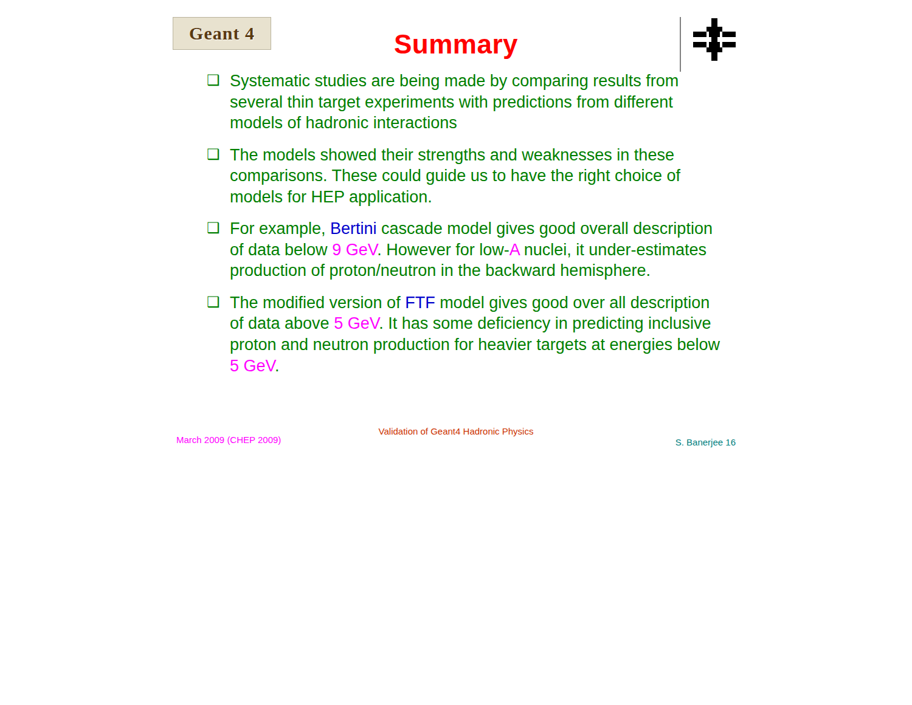Geant 4
Summary
Systematic studies are being made by comparing results from several thin target experiments with predictions from different models of hadronic interactions
The models showed their strengths and weaknesses in these comparisons. These could guide us to have the right choice of models for HEP application.
For example, Bertini cascade model gives good overall description of data below 9 GeV. However for low-A nuclei, it under-estimates production of proton/neutron in the backward hemisphere.
The modified version of FTF model gives good over all description of data above 5 GeV. It has some deficiency in predicting inclusive proton and neutron production for heavier targets at energies below 5 GeV.
March 2009 (CHEP 2009)
Validation of Geant4 Hadronic Physics
S. Banerjee 16